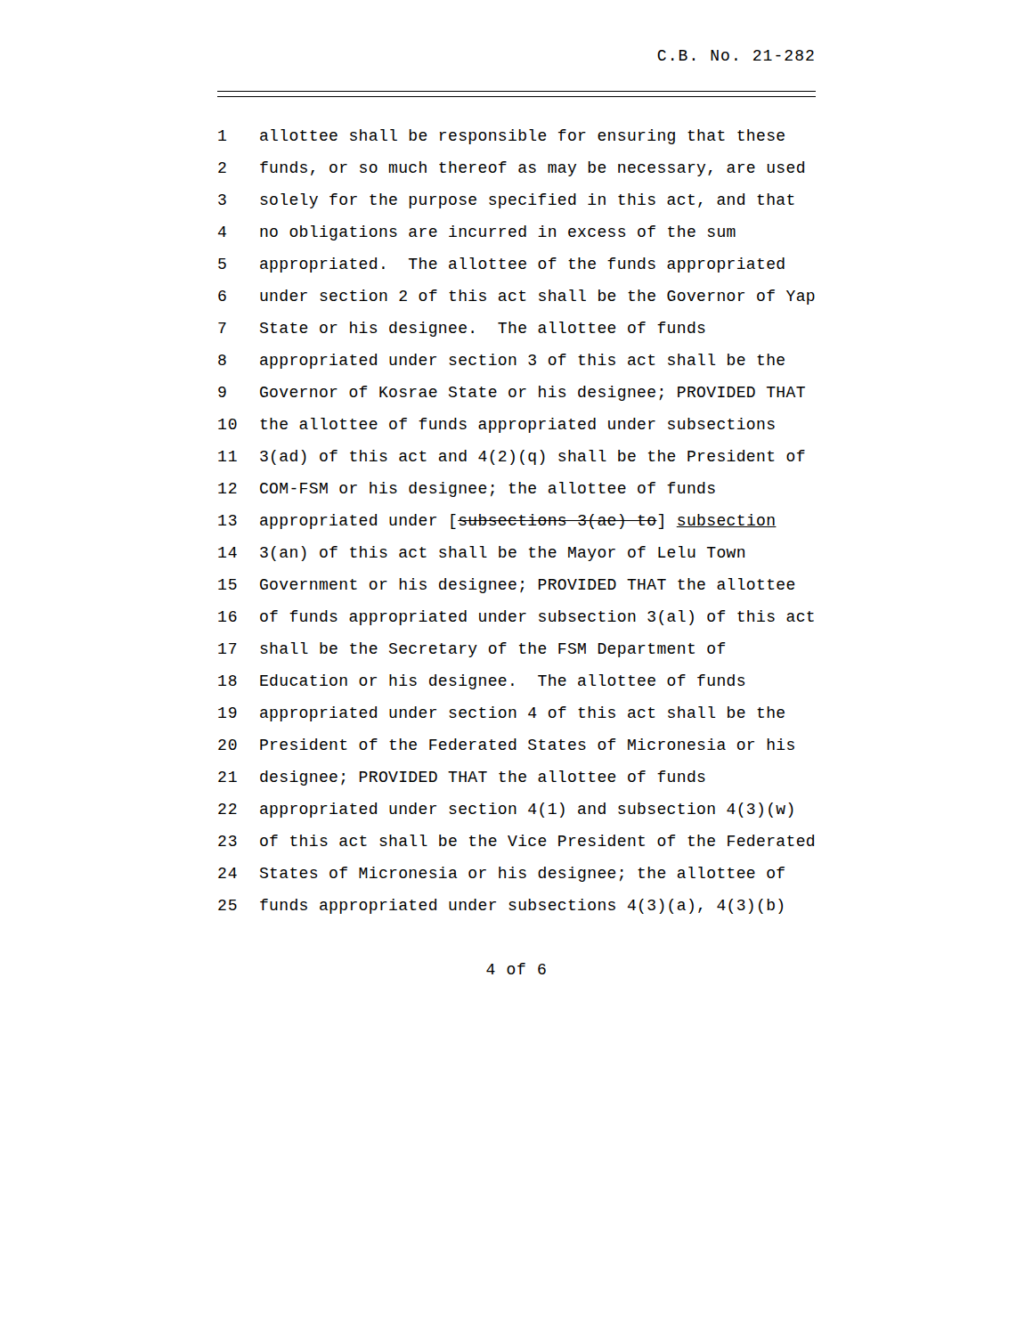C.B. No. 21-282
| 1 | allottee shall be responsible for ensuring that these |
| 2 | funds, or so much thereof as may be necessary, are used |
| 3 | solely for the purpose specified in this act, and that |
| 4 | no obligations are incurred in excess of the sum |
| 5 | appropriated. The allottee of the funds appropriated |
| 6 | under section 2 of this act shall be the Governor of Yap |
| 7 | State or his designee. The allottee of funds |
| 8 | appropriated under section 3 of this act shall be the |
| 9 | Governor of Kosrae State or his designee; PROVIDED THAT |
| 10 | the allottee of funds appropriated under subsections |
| 11 | 3(ad) of this act and 4(2)(q) shall be the President of |
| 12 | COM-FSM or his designee; the allottee of funds |
| 13 | appropriated under [ subsections 3(ae) to ] subsection |
| 14 | 3(an) of this act shall be the Mayor of Lelu Town |
| 15 | Government or his designee; PROVIDED THAT the allottee |
| 16 | of funds appropriated under subsection 3(al) of this act |
| 17 | shall be the Secretary of the FSM Department of |
| 18 | Education or his designee. The allottee of funds |
| 19 | appropriated under section 4 of this act shall be the |
| 20 | President of the Federated States of Micronesia or his |
| 21 | designee; PROVIDED THAT the allottee of funds |
| 22 | appropriated under section 4(1) and subsection 4(3)(w) |
| 23 | of this act shall be the Vice President of the Federated |
| 24 | States of Micronesia or his designee; the allottee of |
| 25 | funds appropriated under subsections 4(3)(a), 4(3)(b) |
4 of 6